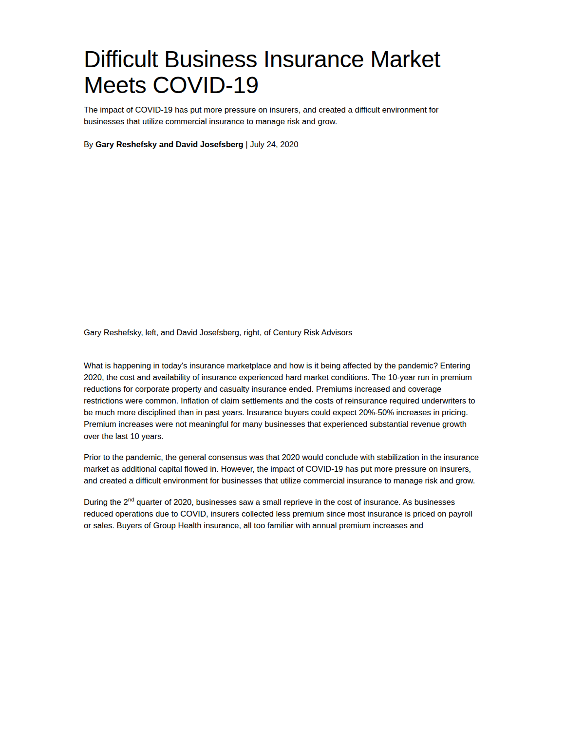Difficult Business Insurance Market Meets COVID-19
The impact of COVID-19 has put more pressure on insurers, and created a difficult environment for businesses that utilize commercial insurance to manage risk and grow.
By Gary Reshefsky and David Josefsberg | July 24, 2020
Gary Reshefsky, left, and David Josefsberg, right, of Century Risk Advisors
What is happening in today's insurance marketplace and how is it being affected by the pandemic? Entering 2020, the cost and availability of insurance experienced hard market conditions. The 10-year run in premium reductions for corporate property and casualty insurance ended. Premiums increased and coverage restrictions were common. Inflation of claim settlements and the costs of reinsurance required underwriters to be much more disciplined than in past years. Insurance buyers could expect 20%-50% increases in pricing. Premium increases were not meaningful for many businesses that experienced substantial revenue growth over the last 10 years.
Prior to the pandemic, the general consensus was that 2020 would conclude with stabilization in the insurance market as additional capital flowed in. However, the impact of COVID-19 has put more pressure on insurers, and created a difficult environment for businesses that utilize commercial insurance to manage risk and grow.
During the 2nd quarter of 2020, businesses saw a small reprieve in the cost of insurance. As businesses reduced operations due to COVID, insurers collected less premium since most insurance is priced on payroll or sales. Buyers of Group Health insurance, all too familiar with annual premium increases and